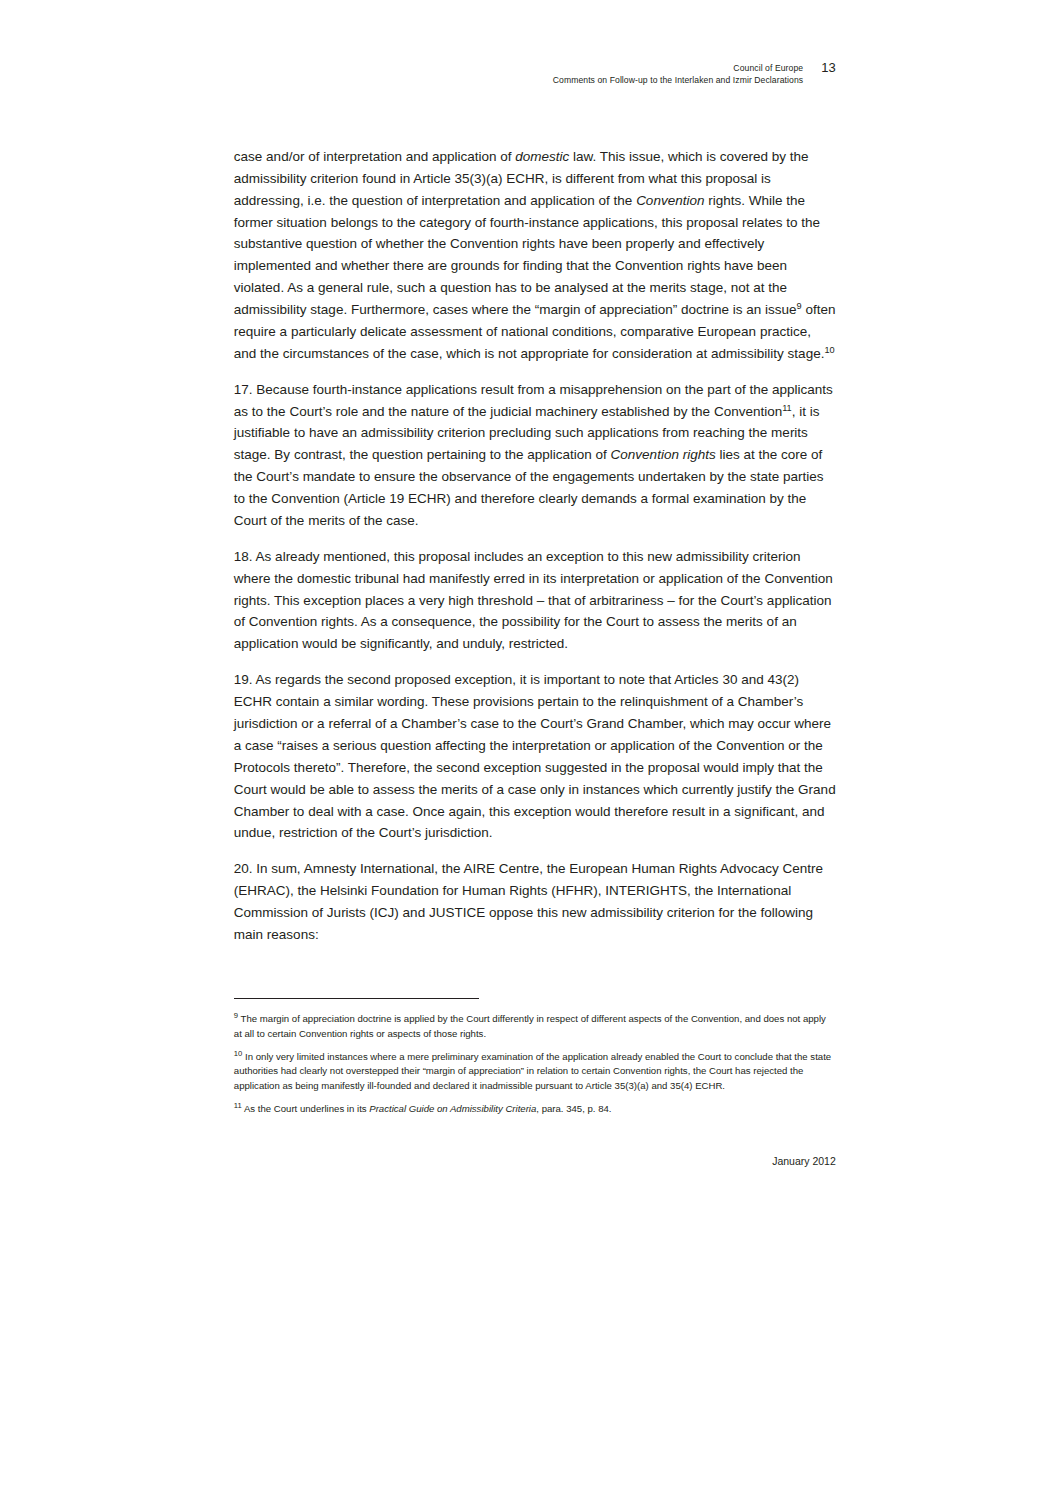Council of Europe
Comments on Follow-up to the Interlaken and Izmir Declarations
13
case and/or of interpretation and application of domestic law. This issue, which is covered by the admissibility criterion found in Article 35(3)(a) ECHR, is different from what this proposal is addressing, i.e. the question of interpretation and application of the Convention rights. While the former situation belongs to the category of fourth-instance applications, this proposal relates to the substantive question of whether the Convention rights have been properly and effectively implemented and whether there are grounds for finding that the Convention rights have been violated. As a general rule, such a question has to be analysed at the merits stage, not at the admissibility stage. Furthermore, cases where the “margin of appreciation” doctrine is an issue9 often require a particularly delicate assessment of national conditions, comparative European practice, and the circumstances of the case, which is not appropriate for consideration at admissibility stage.10
17. Because fourth-instance applications result from a misapprehension on the part of the applicants as to the Court’s role and the nature of the judicial machinery established by the Convention11, it is justifiable to have an admissibility criterion precluding such applications from reaching the merits stage. By contrast, the question pertaining to the application of Convention rights lies at the core of the Court’s mandate to ensure the observance of the engagements undertaken by the state parties to the Convention (Article 19 ECHR) and therefore clearly demands a formal examination by the Court of the merits of the case.
18. As already mentioned, this proposal includes an exception to this new admissibility criterion where the domestic tribunal had manifestly erred in its interpretation or application of the Convention rights. This exception places a very high threshold – that of arbitrariness – for the Court’s application of Convention rights. As a consequence, the possibility for the Court to assess the merits of an application would be significantly, and unduly, restricted.
19. As regards the second proposed exception, it is important to note that Articles 30 and 43(2) ECHR contain a similar wording. These provisions pertain to the relinquishment of a Chamber’s jurisdiction or a referral of a Chamber’s case to the Court’s Grand Chamber, which may occur where a case “raises a serious question affecting the interpretation or application of the Convention or the Protocols thereto”. Therefore, the second exception suggested in the proposal would imply that the Court would be able to assess the merits of a case only in instances which currently justify the Grand Chamber to deal with a case. Once again, this exception would therefore result in a significant, and undue, restriction of the Court’s jurisdiction.
20. In sum, Amnesty International, the AIRE Centre, the European Human Rights Advocacy Centre (EHRAC), the Helsinki Foundation for Human Rights (HFHR), INTERIGHTS, the International Commission of Jurists (ICJ) and JUSTICE oppose this new admissibility criterion for the following main reasons:
9 The margin of appreciation doctrine is applied by the Court differently in respect of different aspects of the Convention, and does not apply at all to certain Convention rights or aspects of those rights.
10 In only very limited instances where a mere preliminary examination of the application already enabled the Court to conclude that the state authorities had clearly not overstepped their “margin of appreciation” in relation to certain Convention rights, the Court has rejected the application as being manifestly ill-founded and declared it inadmissible pursuant to Article 35(3)(a) and 35(4) ECHR.
11 As the Court underlines in its Practical Guide on Admissibility Criteria, para. 345, p. 84.
January 2012